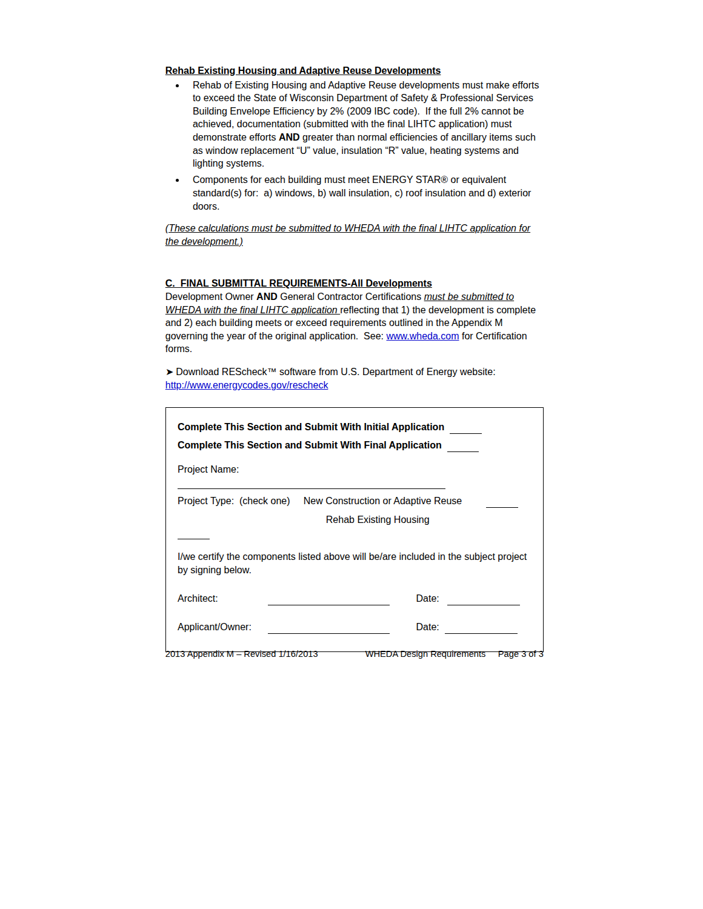Rehab Existing Housing and Adaptive Reuse Developments
Rehab of Existing Housing and Adaptive Reuse developments must make efforts to exceed the State of Wisconsin Department of Safety & Professional Services Building Envelope Efficiency by 2% (2009 IBC code). If the full 2% cannot be achieved, documentation (submitted with the final LIHTC application) must demonstrate efforts AND greater than normal efficiencies of ancillary items such as window replacement “U” value, insulation “R” value, heating systems and lighting systems.
Components for each building must meet ENERGY STAR® or equivalent standard(s) for: a) windows, b) wall insulation, c) roof insulation and d) exterior doors.
(These calculations must be submitted to WHEDA with the final LIHTC application for the development.)
C. FINAL SUBMITTAL REQUIREMENTS-All Developments
Development Owner AND General Contractor Certifications must be submitted to WHEDA with the final LIHTC application reflecting that 1) the development is complete and 2) each building meets or exceed requirements outlined in the Appendix M governing the year of the original application. See: www.wheda.com for Certification forms.
➤ Download REScheck™ software from U.S. Department of Energy website:
http://www.energycodes.gov/rescheck
Complete This Section and Submit With Initial Application
Complete This Section and Submit With Final Application
Project Name:
Project Type: (check one) New Construction or Adaptive Reuse
Rehab Existing Housing
I/we certify the components listed above will be/are included in the subject project by signing below.
Architect: Date:
Applicant/Owner: Date:
2013 Appendix M – Revised 1/16/2013
WHEDA Design Requirements
Page 3 of 3